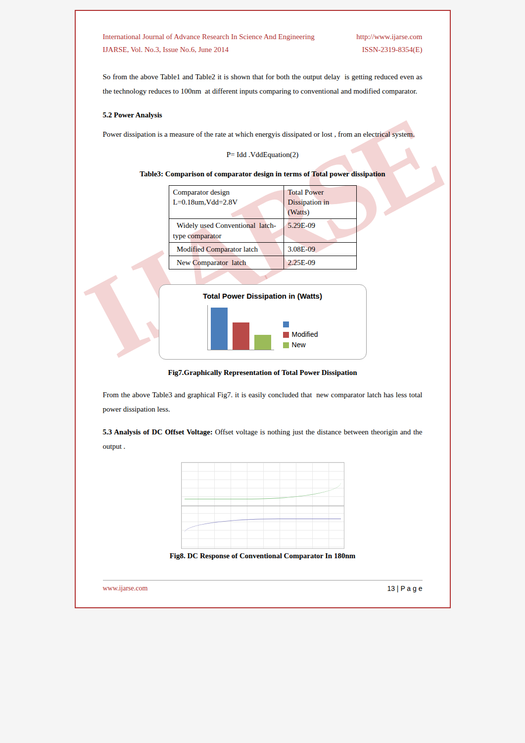IJARSE
International Journal of Advance Research In Science And Engineering
http://www.ijarse.com
IJARSE, Vol. No.3, Issue No.6, June 2014
ISSN-2319-8354(E)
So from the above Table1 and Table2 it is shown that for both the output delay is getting reduced even as the technology reduces to 100nm at different inputs comparing to conventional and modified comparator.
5.2 Power Analysis
Power dissipation is a measure of the rate at which energyis dissipated or lost , from an electrical system.
P= Idd .VddEquation(2)
Table3: Comparison of comparator design in terms of Total power dissipation
| Comparator design L=0.18um,Vdd=2.8V | Total Power Dissipation in (Watts) |
| Widely used Conventional latch-type comparator | 5.29E-09 |
| Modified Comparator latch | 3.08E-09 |
| New Comparator latch | 2.25E-09 |
Total Power Dissipation in (Watts)
Modified
New
Fig7.Graphically Representation of Total Power Dissipation
From the above Table3 and graphical Fig7. it is easily concluded that new comparator latch has less total power dissipation less.
5.3 Analysis of DC Offset Voltage: Offset voltage is nothing just the distance between theorigin and the output .
Fig8. DC Response of Conventional Comparator In 180nm
www.ijarse.com
13 | P a g e